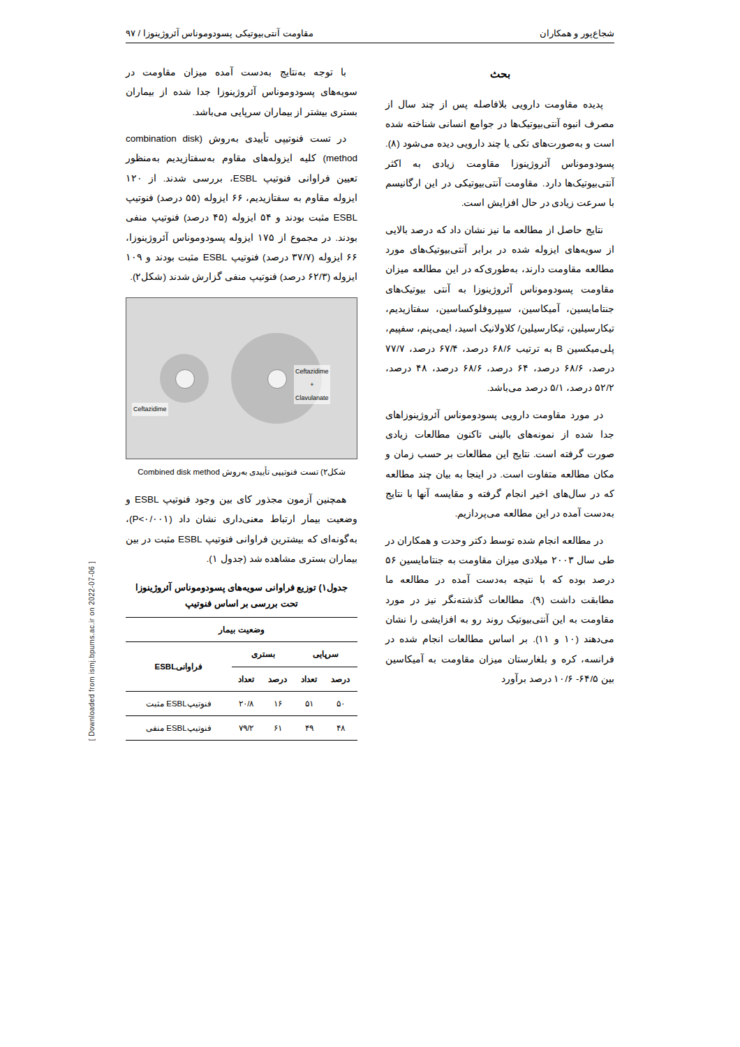شجاع‌پور و همکاران
مقاومت آنتی‌بیوتیکی پسودوموناس آئروژینوزا / ۹۷
با توجه به‌نتایج به‌دست آمده میزان مقاومت در سویه‌های پسودوموناس آئروژینوزا جدا شده از بیماران بستری بیشتر از بیماران سرپایی می‌باشد.
در تست فنوتیپی تأییدی به‌روش (combination disk method) کلیه ایزوله‌های مقاوم به‌سفتازیدیم به‌منظور تعیین فراوانی فنوتیپ ESBL، بررسی شدند. از ۱۲۰ ایزوله مقاوم به سفتازیدیم، ۶۶ ایزوله (۵۵ درصد) فنوتیپ ESBL مثبت بودند و ۵۴ ایزوله (۴۵ درصد) فنوتیپ منفی بودند. در مجموع از ۱۷۵ ایزوله پسودوموناس آئروژینوزا، ۶۶ ایزوله (۳۷/۷ درصد) فنوتیپ ESBL مثبت بودند و ۱۰۹ ایزوله (۶۲/۳ درصد) فنوتیپ منفی گزارش شدند (شکل۲).
Ceftazidime
Ceftazidime
+
Clavulanate
شکل۲) تست فنوتیپی تأییدی به‌روش Combined disk method
همچنین آزمون مجذور کای بین وجود فنوتیپ ESBL و وضعیت بیمار ارتباط معنی‌داری نشان داد (P<۰/۰۰۱)، به‌گونه‌ای که بیشترین فراوانی فنوتیپ ESBL مثبت در بین بیماران بستری مشاهده شد (جدول ۱).
جدول۱) توزیع فراوانی سویه‌های پسودوموناس آئروژینوزا
تحت بررسی بر اساس فنوتیپ
| وضعیت بیمار |
| --- |
| سرپایی | بستری | فراوانیESBL |
| درصد | تعداد | درصد | تعداد |
| ۵۰ | ۵۱ | ۱۶ | ۲۰/۸ | فنوتیپESBL مثبت |
| ۴۸ | ۴۹ | ۶۱ | ۷۹/۲ | فنوتیپESBL منفی |
بحث
پدیده مقاومت دارویی بلافاصله پس از چند سال از مصرف انبوه آنتی‌بیوتیک‌ها در جوامع انسانی شناخته شده است و به‌صورت‌های تکی یا چند دارویی دیده می‌شود (۸). پسودوموناس آئروژینوزا مقاومت زیادی به اکثر آنتی‌بیوتیک‌ها دارد. مقاومت آنتی‌بیوتیکی در این ارگانیسم با سرعت زیادی در حال افزایش است.
نتایج حاصل از مطالعه ما نیز نشان داد که درصد بالایی از سویه‌های ایزوله شده در برابر آنتی‌بیوتیک‌های مورد مطالعه مقاومت دارند، به‌طوری‌که در این مطالعه میزان مقاومت پسودوموناس آئروژینوزا به آنتی بیوتیک‌های جنتامایسین، آمیکاسین، سیپروفلوکساسین، سفتازیدیم، تیکارسیلین، تیکارسیلین/ کلاولانیک اسید، ایمی‌پنم، سفپیم، پلی‌میکسین B به ترتیب ۶۸/۶ درصد، ۶۷/۴ درصد، ۷۷/۷ درصد، ۶۸/۶ درصد، ۶۴ درصد، ۶۸/۶ درصد، ۴۸ درصد، ۵۲/۲ درصد، ۵/۱ درصد می‌باشد.
در مورد مقاومت دارویی پسودوموناس آئروژینوزاهای جدا شده از نمونه‌های بالینی تاکنون مطالعات زیادی صورت گرفته است. نتایج این مطالعات بر حسب زمان و مکان مطالعه متفاوت است. در اینجا به بیان چند مطالعه که در سال‌های اخیر انجام گرفته و مقایسه آنها با نتایج به‌دست آمده در این مطالعه می‌پردازیم.
در مطالعه انجام شده توسط دکتر وحدت و همکاران در طی سال ۲۰۰۳ میلادی میزان مقاومت به جنتامایسین ۵۶ درصد بوده که با نتیجه به‌دست آمده در مطالعه ما مطابقت داشت (۹). مطالعات گذشته‌نگر نیز در مورد مقاومت به این آنتی‌بیوتیک روند رو به افزایشی را نشان می‌دهند (۱۰ و ۱۱). بر اساس مطالعات انجام شده در فرانسه، کره و بلغارستان میزان مقاومت به آمیکاسین بین ۶۴/۵- ۱۰/۶ درصد برآورد
[ Downloaded from ismj.bpums.ac.ir on 2022-07-06 ]